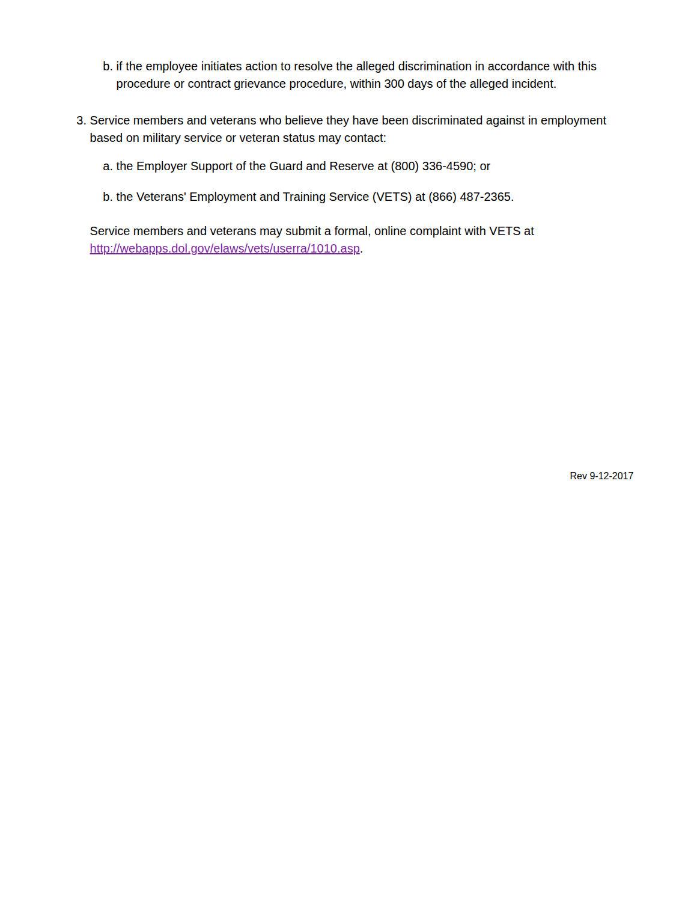if the employee initiates action to resolve the alleged discrimination in accordance with this procedure or contract grievance procedure, within 300 days of the alleged incident.
Service members and veterans who believe they have been discriminated against in employment based on military service or veteran status may contact:
the Employer Support of the Guard and Reserve at (800) 336-4590; or
the Veterans' Employment and Training Service (VETS) at (866) 487-2365.
Service members and veterans may submit a formal, online complaint with VETS at http://webapps.dol.gov/elaws/vets/userra/1010.asp.
Rev 9-12-2017